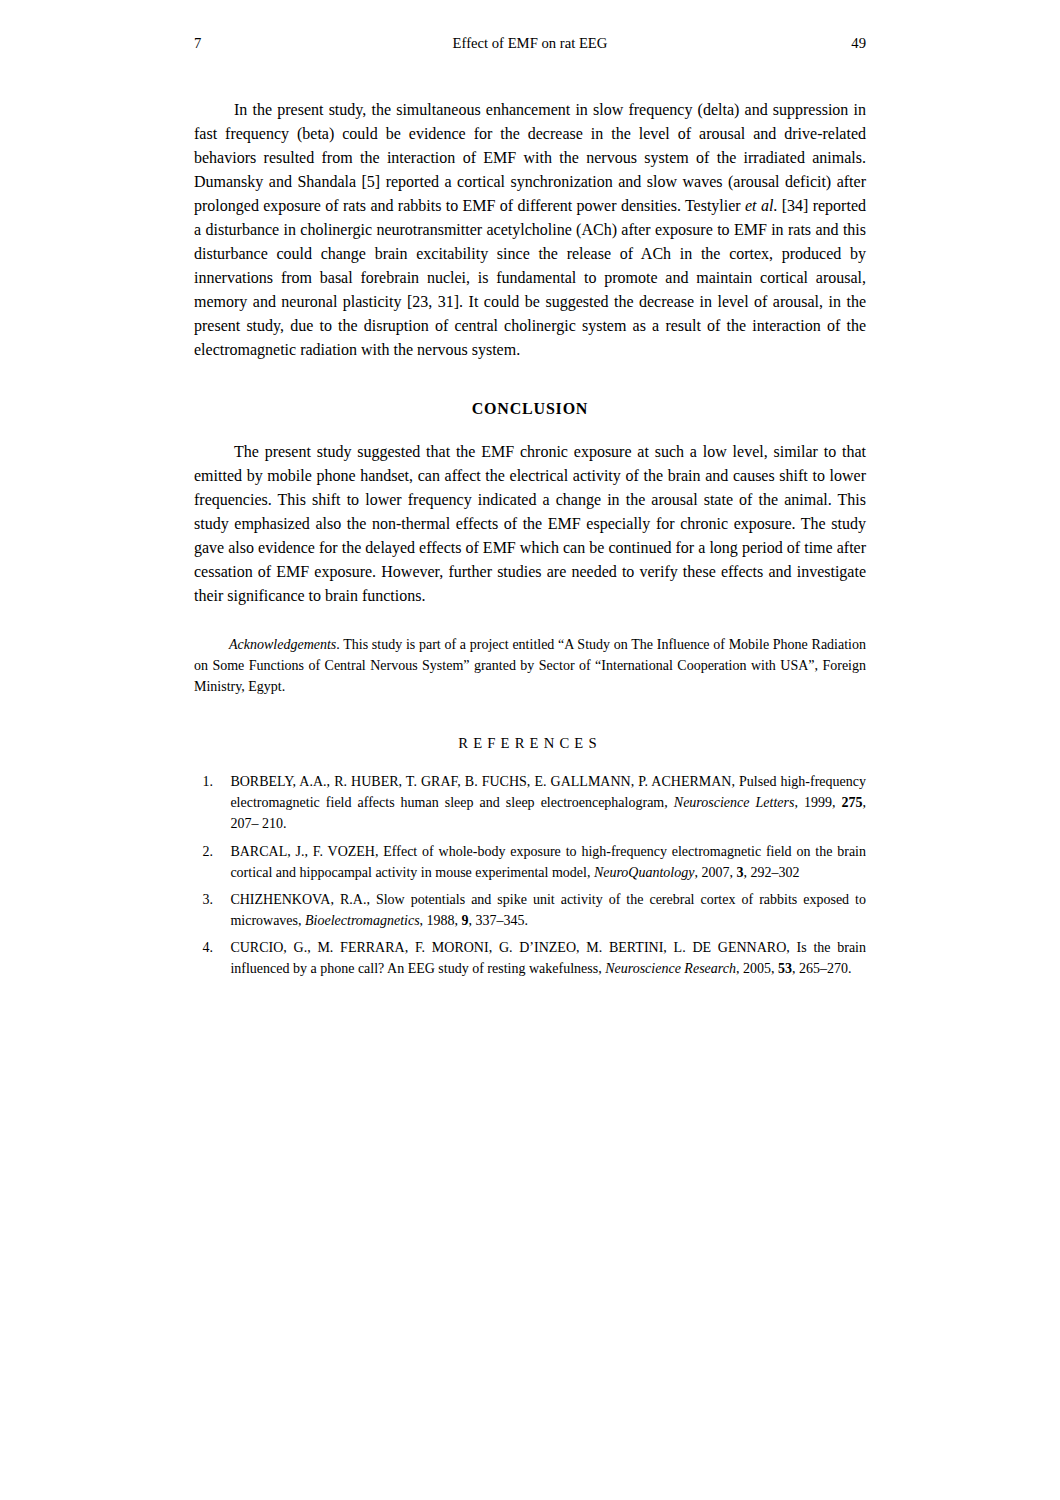7 Effect of EMF on rat EEG 49
In the present study, the simultaneous enhancement in slow frequency (delta) and suppression in fast frequency (beta) could be evidence for the decrease in the level of arousal and drive-related behaviors resulted from the interaction of EMF with the nervous system of the irradiated animals. Dumansky and Shandala [5] reported a cortical synchronization and slow waves (arousal deficit) after prolonged exposure of rats and rabbits to EMF of different power densities. Testylier et al. [34] reported a disturbance in cholinergic neurotransmitter acetylcholine (ACh) after exposure to EMF in rats and this disturbance could change brain excitability since the release of ACh in the cortex, produced by innervations from basal forebrain nuclei, is fundamental to promote and maintain cortical arousal, memory and neuronal plasticity [23, 31]. It could be suggested the decrease in level of arousal, in the present study, due to the disruption of central cholinergic system as a result of the interaction of the electromagnetic radiation with the nervous system.
Conclusion
The present study suggested that the EMF chronic exposure at such a low level, similar to that emitted by mobile phone handset, can affect the electrical activity of the brain and causes shift to lower frequencies. This shift to lower frequency indicated a change in the arousal state of the animal. This study emphasized also the non-thermal effects of the EMF especially for chronic exposure. The study gave also evidence for the delayed effects of EMF which can be continued for a long period of time after cessation of EMF exposure. However, further studies are needed to verify these effects and investigate their significance to brain functions.
Acknowledgements. This study is part of a project entitled “A Study on The Influence of Mobile Phone Radiation on Some Functions of Central Nervous System” granted by Sector of “International Cooperation with USA”, Foreign Ministry, Egypt.
REFERENCES
BORBELY, A.A., R. HUBER, T. GRAF, B. FUCHS, E. GALLMANN, P. ACHERMAN, Pulsed high-frequency electromagnetic field affects human sleep and sleep electroencephalogram, Neuroscience Letters, 1999, 275, 207– 210.
BARCAL, J., F. VOZEH, Effect of whole-body exposure to high-frequency electromagnetic field on the brain cortical and hippocampal activity in mouse experimental model, NeuroQuantology, 2007, 3, 292–302
CHIZHENKOVA, R.A., Slow potentials and spike unit activity of the cerebral cortex of rabbits exposed to microwaves, Bioelectromagnetics, 1988, 9, 337–345.
CURCIO, G., M. FERRARA, F. MORONI, G. D’INZEO, M. BERTINI, L. DE GENNARO, Is the brain influenced by a phone call? An EEG study of resting wakefulness, Neuroscience Research, 2005, 53, 265–270.